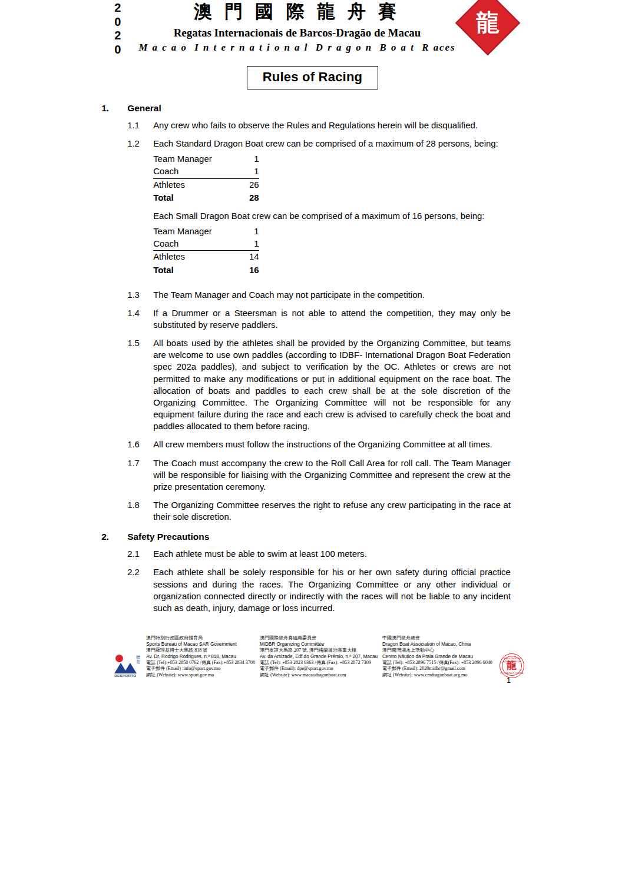2020
澳 門 國 際 龍 舟 賽
Regatas Internacionais de Barcos-Dragão de Macau
M a c a o I n t e r n a t i o n a l D r a g o n B o a t R aces
Rules of Racing
1. General
1.1
Any crew who fails to observe the Rules and Regulations herein will be disqualified.
1.2
Each Standard Dragon Boat crew can be comprised of a maximum of 28 persons, being:
| Team Manager | 1 |
| Coach | 1 |
| Athletes | 26 |
| Total | 28 |
Each Small Dragon Boat crew can be comprised of a maximum of 16 persons, being:
| Team Manager | 1 |
| Coach | 1 |
| Athletes | 14 |
| Total | 16 |
1.3
The Team Manager and Coach may not participate in the competition.
1.4
If a Drummer or a Steersman is not able to attend the competition, they may only be substituted by reserve paddlers.
1.5
All boats used by the athletes shall be provided by the Organizing Committee, but teams are welcome to use own paddles (according to IDBF- International Dragon Boat Federation spec 202a paddles), and subject to verification by the OC. Athletes or crews are not permitted to make any modifications or put in additional equipment on the race boat. The allocation of boats and paddles to each crew shall be at the sole discretion of the Organizing Committee. The Organizing Committee will not be responsible for any equipment failure during the race and each crew is advised to carefully check the boat and paddles allocated to them before racing.
1.6
All crew members must follow the instructions of the Organizing Committee at all times.
1.7
The Coach must accompany the crew to the Roll Call Area for roll call. The Team Manager will be responsible for liaising with the Organizing Committee and represent the crew at the prize presentation ceremony.
1.8
The Organizing Committee reserves the right to refuse any crew participating in the race at their sole discretion.
2. Safety Precautions
2.1
Each athlete must be able to swim at least 100 meters.
2.2
Each athlete shall be solely responsible for his or her own safety during official practice sessions and during the races. The Organizing Committee or any other individual or organization connected directly or indirectly with the races will not be liable to any incident such as death, injury, damage or loss incurred.
體
育 DESPORTO
澳門特別行政區政府體育局
Sports Bureau of Macao SAR Government
澳門羅理基博士大馬路 818 號
Av. Dr. Rodrigo Rodrigues, n.º 818, Macau
電話 (Tel):+853 2858 0762 /傳真 (Fax):+853 2834 3708
電子郵件 (Email) :info@sport.gov.mo
網址 (Website): www.sport.gov.mo
澳門國際龍舟賽組織委員會
MIDBR Organizing Committee
澳門友誼大馬路 207 號, 澳門格蘭披治賽車大樓
Av. da Amizade, Edf.do Grande Prémio, n.º 207, Macau
電話 (Tel): +853 2823 6363 /傳真 (Fax): +853 2872 7309
電子郵件 (Email): dpe@sport.gov.mo
網址 (Website): www.macaodragonboat.com
中國澳門龍舟總會
Dragon Boat Association of Macao, China
澳門南灣湖水上活動中心
Centro Náutico da Praia Grande de Macau
電話 (Tel): +853 2896 7515 /傳真(Fax): +853 2896 6040
電子郵件 (Email): 2020midbr@gmail.com
網址 (Website): www.cmdragonboat.org.mo
DRAGON BOAT ASSOCIATION 龍 OF MACAO, CHINA
1